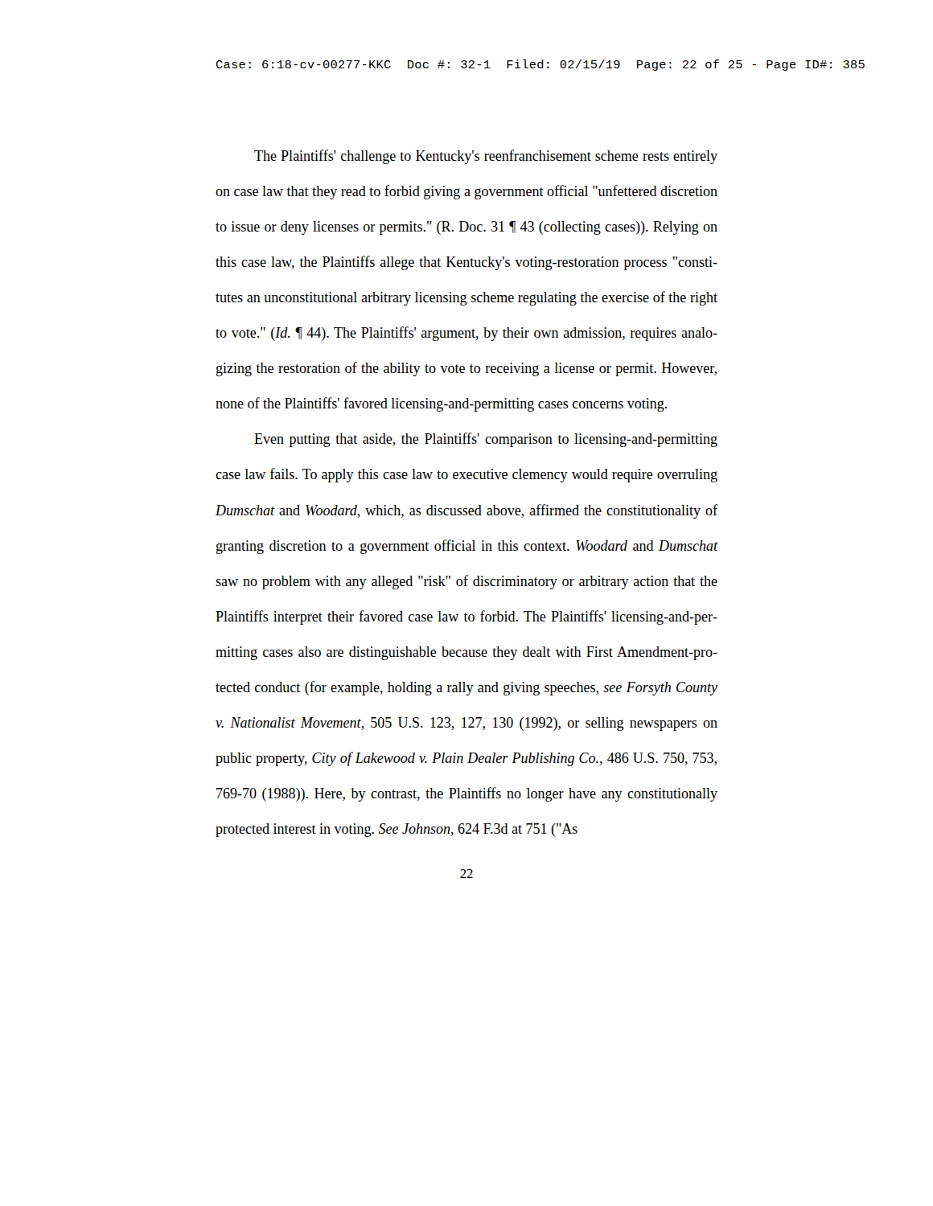Case: 6:18-cv-00277-KKC Doc #: 32-1 Filed: 02/15/19 Page: 22 of 25 - Page ID#: 385
The Plaintiffs' challenge to Kentucky's reenfranchisement scheme rests entirely on case law that they read to forbid giving a government official "unfettered discretion to issue or deny licenses or permits." (R. Doc. 31 ¶ 43 (collecting cases)). Relying on this case law, the Plaintiffs allege that Kentucky's voting-restoration process "constitutes an unconstitutional arbitrary licensing scheme regulating the exercise of the right to vote." (Id. ¶ 44). The Plaintiffs' argument, by their own admission, requires analogizing the restoration of the ability to vote to receiving a license or permit. However, none of the Plaintiffs' favored licensing-and-permitting cases concerns voting.
Even putting that aside, the Plaintiffs' comparison to licensing-and-permitting case law fails. To apply this case law to executive clemency would require overruling Dumschat and Woodard, which, as discussed above, affirmed the constitutionality of granting discretion to a government official in this context. Woodard and Dumschat saw no problem with any alleged "risk" of discriminatory or arbitrary action that the Plaintiffs interpret their favored case law to forbid. The Plaintiffs' licensing-and-permitting cases also are distinguishable because they dealt with First Amendment-protected conduct (for example, holding a rally and giving speeches, see Forsyth County v. Nationalist Movement, 505 U.S. 123, 127, 130 (1992), or selling newspapers on public property, City of Lakewood v. Plain Dealer Publishing Co., 486 U.S. 750, 753, 769-70 (1988)). Here, by contrast, the Plaintiffs no longer have any constitutionally protected interest in voting. See Johnson, 624 F.3d at 751 ("As
22